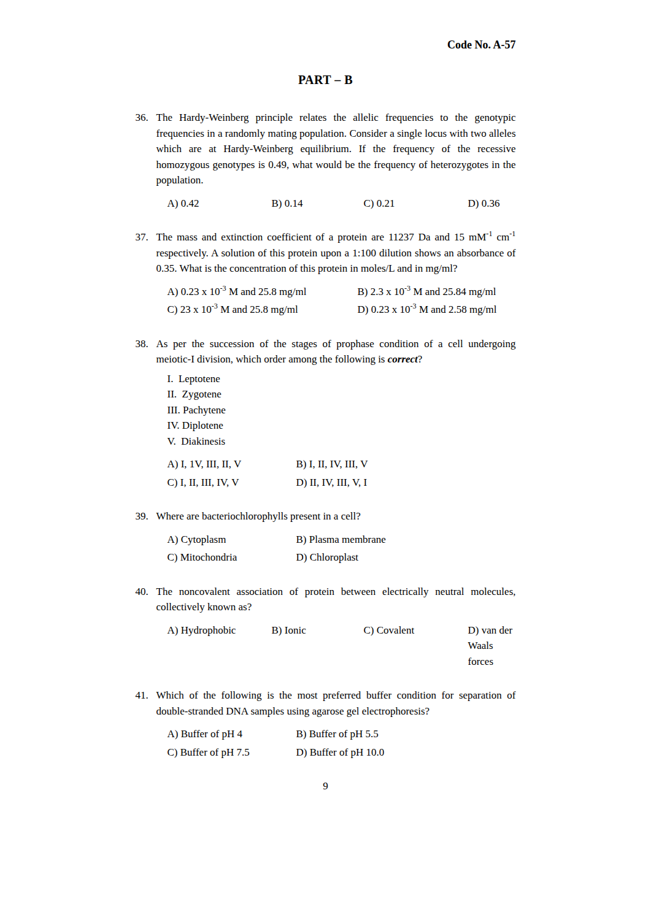Code No. A-57
PART – B
36.
The Hardy-Weinberg principle relates the allelic frequencies to the genotypic frequencies in a randomly mating population. Consider a single locus with two alleles which are at Hardy-Weinberg equilibrium. If the frequency of the recessive homozygous genotypes is 0.49, what would be the frequency of heterozygotes in the population.
A) 0.42 B) 0.14 C) 0.21 D) 0.36
37.
The mass and extinction coefficient of a protein are 11237 Da and 15 mM-1 cm-1 respectively. A solution of this protein upon a 1:100 dilution shows an absorbance of 0.35. What is the concentration of this protein in moles/L and in mg/ml?
A) 0.23 x 10-3 M and 25.8 mg/ml B) 2.3 x 10-3 M and 25.84 mg/ml C) 23 x 10-3 M and 25.8 mg/ml D) 0.23 x 10-3 M and 2.58 mg/ml
38.
As per the succession of the stages of prophase condition of a cell undergoing meiotic-I division, which order among the following is correct?
I. Leptotene
II. Zygotene
III. Pachytene
IV. Diplotene
V. Diakinesis
A) I, 1V, III, II, V B) I, II, IV, III, V C) I, II, III, IV, V D) II, IV, III, V, I
39.
Where are bacteriochlorophylls present in a cell?
A) Cytoplasm B) Plasma membrane C) Mitochondria D) Chloroplast
40.
The noncovalent association of protein between electrically neutral molecules, collectively known as?
A) Hydrophobic B) Ionic C) Covalent D) van der Waals forces
41.
Which of the following is the most preferred buffer condition for separation of double-stranded DNA samples using agarose gel electrophoresis?
A) Buffer of pH 4 B) Buffer of pH 5.5 C) Buffer of pH 7.5 D) Buffer of pH 10.0
9